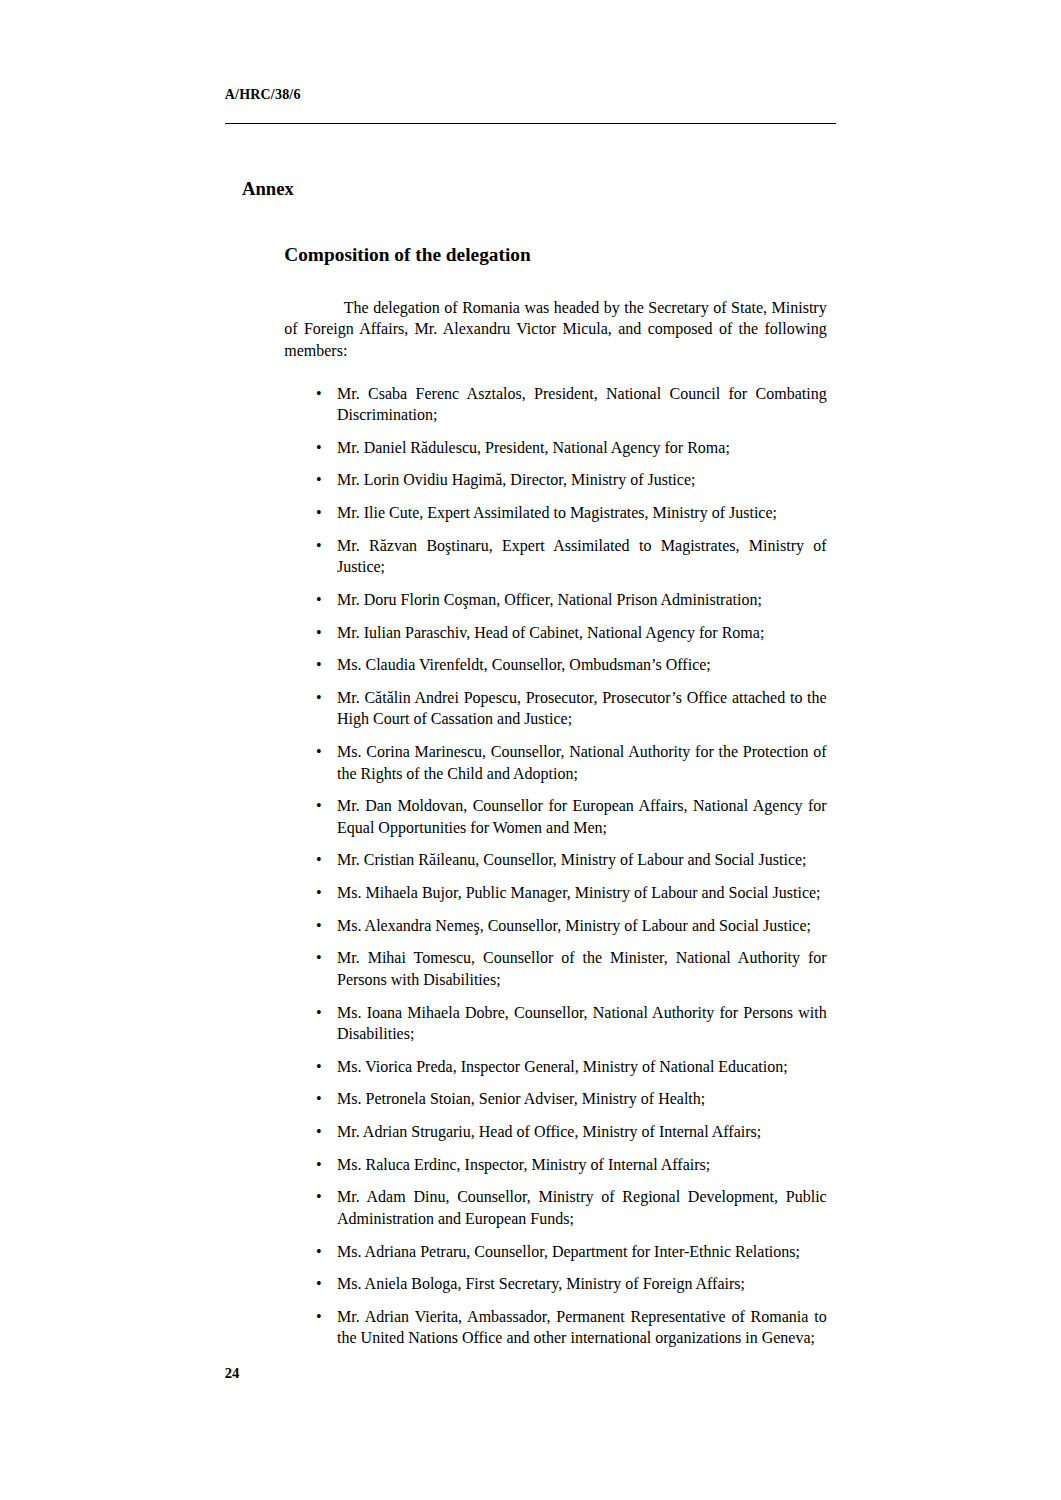A/HRC/38/6
Annex
Composition of the delegation
The delegation of Romania was headed by the Secretary of State, Ministry of Foreign Affairs, Mr. Alexandru Victor Micula, and composed of the following members:
Mr. Csaba Ferenc Asztalos, President, National Council for Combating Discrimination;
Mr. Daniel Rădulescu, President, National Agency for Roma;
Mr. Lorin Ovidiu Hagimă, Director, Ministry of Justice;
Mr. Ilie Cute, Expert Assimilated to Magistrates, Ministry of Justice;
Mr. Răzvan Boştinaru, Expert Assimilated to Magistrates, Ministry of Justice;
Mr. Doru Florin Coşman, Officer, National Prison Administration;
Mr. Iulian Paraschiv, Head of Cabinet, National Agency for Roma;
Ms. Claudia Virenfeldt, Counsellor, Ombudsman’s Office;
Mr. Cătălin Andrei Popescu, Prosecutor, Prosecutor’s Office attached to the High Court of Cassation and Justice;
Ms. Corina Marinescu, Counsellor, National Authority for the Protection of the Rights of the Child and Adoption;
Mr. Dan Moldovan, Counsellor for European Affairs, National Agency for Equal Opportunities for Women and Men;
Mr. Cristian Răileanu, Counsellor, Ministry of Labour and Social Justice;
Ms. Mihaela Bujor, Public Manager, Ministry of Labour and Social Justice;
Ms. Alexandra Nemeş, Counsellor, Ministry of Labour and Social Justice;
Mr. Mihai Tomescu, Counsellor of the Minister, National Authority for Persons with Disabilities;
Ms. Ioana Mihaela Dobre, Counsellor, National Authority for Persons with Disabilities;
Ms. Viorica Preda, Inspector General, Ministry of National Education;
Ms. Petronela Stoian, Senior Adviser, Ministry of Health;
Mr. Adrian Strugariu, Head of Office, Ministry of Internal Affairs;
Ms. Raluca Erdinc, Inspector, Ministry of Internal Affairs;
Mr. Adam Dinu, Counsellor, Ministry of Regional Development, Public Administration and European Funds;
Ms. Adriana Petraru, Counsellor, Department for Inter-Ethnic Relations;
Ms. Aniela Bologa, First Secretary, Ministry of Foreign Affairs;
Mr. Adrian Vierita, Ambassador, Permanent Representative of Romania to the United Nations Office and other international organizations in Geneva;
24